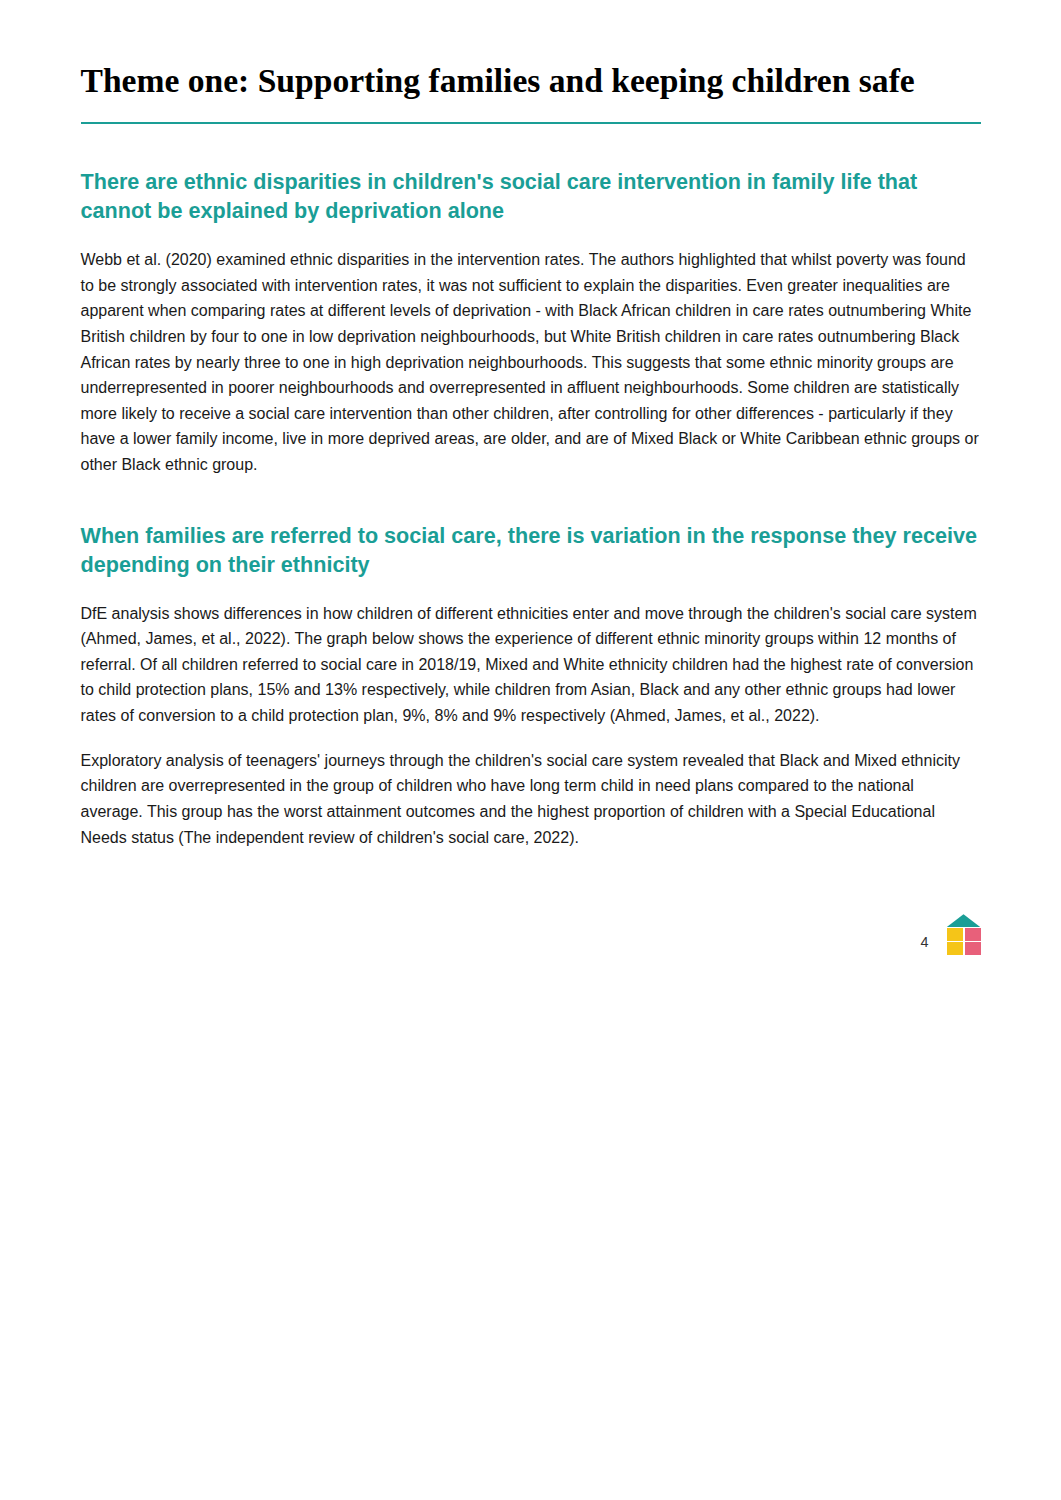Theme one: Supporting families and keeping children safe
There are ethnic disparities in children's social care intervention in family life that cannot be explained by deprivation alone
Webb et al. (2020) examined ethnic disparities in the intervention rates. The authors highlighted that whilst poverty was found to be strongly associated with intervention rates, it was not sufficient to explain the disparities. Even greater inequalities are apparent when comparing rates at different levels of deprivation - with Black African children in care rates outnumbering White British children by four to one in low deprivation neighbourhoods, but White British children in care rates outnumbering Black African rates by nearly three to one in high deprivation neighbourhoods. This suggests that some ethnic minority groups are underrepresented in poorer neighbourhoods and overrepresented in affluent neighbourhoods. Some children are statistically more likely to receive a social care intervention than other children, after controlling for other differences - particularly if they have a lower family income, live in more deprived areas, are older, and are of Mixed Black or White Caribbean ethnic groups or other Black ethnic group.
When families are referred to social care, there is variation in the response they receive depending on their ethnicity
DfE analysis shows differences in how children of different ethnicities enter and move through the children's social care system (Ahmed, James, et al., 2022). The graph below shows the experience of different ethnic minority groups within 12 months of referral. Of all children referred to social care in 2018/19, Mixed and White ethnicity children had the highest rate of conversion to child protection plans, 15% and 13% respectively, while children from Asian, Black and any other ethnic groups had lower rates of conversion to a child protection plan, 9%, 8% and 9% respectively (Ahmed, James, et al., 2022).
Exploratory analysis of teenagers' journeys through the children's social care system revealed that Black and Mixed ethnicity children are overrepresented in the group of children who have long term child in need plans compared to the national average. This group has the worst attainment outcomes and the highest proportion of children with a Special Educational Needs status (The independent review of children's social care, 2022).
4